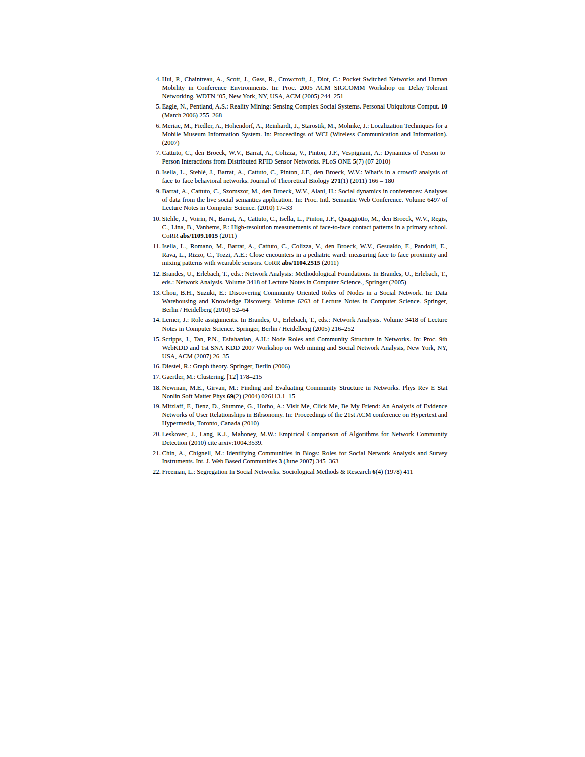4. Hui, P., Chaintreau, A., Scott, J., Gass, R., Crowcroft, J., Diot, C.: Pocket Switched Networks and Human Mobility in Conference Environments. In: Proc. 2005 ACM SIGCOMM Workshop on Delay-Tolerant Networking. WDTN ’05, New York, NY, USA, ACM (2005) 244–251
5. Eagle, N., Pentland, A.S.: Reality Mining: Sensing Complex Social Systems. Personal Ubiquitous Comput. 10 (March 2006) 255–268
6. Meriac, M., Fiedler, A., Hohendorf, A., Reinhardt, J., Starostik, M., Mohnke, J.: Localization Techniques for a Mobile Museum Information System. In: Proceedings of WCI (Wireless Communication and Information). (2007)
7. Cattuto, C., den Broeck, W.V., Barrat, A., Colizza, V., Pinton, J.F., Vespignani, A.: Dynamics of Person-to-Person Interactions from Distributed RFID Sensor Networks. PLoS ONE 5(7) (07 2010)
8. Isella, L., Stehlé, J., Barrat, A., Cattuto, C., Pinton, J.F., den Broeck, W.V.: What’s in a crowd? analysis of face-to-face behavioral networks. Journal of Theoretical Biology 271(1) (2011) 166 – 180
9. Barrat, A., Cattuto, C., Szomszor, M., den Broeck, W.V., Alani, H.: Social dynamics in conferences: Analyses of data from the live social semantics application. In: Proc. Intl. Semantic Web Conference. Volume 6497 of Lecture Notes in Computer Science. (2010) 17–33
10. Stehle, J., Voirin, N., Barrat, A., Cattuto, C., Isella, L., Pinton, J.F., Quaggiotto, M., den Broeck, W.V., Regis, C., Lina, B., Vanhems, P.: High-resolution measurements of face-to-face contact patterns in a primary school. CoRR abs/1109.1015 (2011)
11. Isella, L., Romano, M., Barrat, A., Cattuto, C., Colizza, V., den Broeck, W.V., Gesualdo, F., Pandolfi, E., Rava, L., Rizzo, C., Tozzi, A.E.: Close encounters in a pediatric ward: measuring face-to-face proximity and mixing patterns with wearable sensors. CoRR abs/1104.2515 (2011)
12. Brandes, U., Erlebach, T., eds.: Network Analysis: Methodological Foundations. In Brandes, U., Erlebach, T., eds.: Network Analysis. Volume 3418 of Lecture Notes in Computer Science., Springer (2005)
13. Chou, B.H., Suzuki, E.: Discovering Community-Oriented Roles of Nodes in a Social Network. In: Data Warehousing and Knowledge Discovery. Volume 6263 of Lecture Notes in Computer Science. Springer, Berlin / Heidelberg (2010) 52–64
14. Lerner, J.: Role assignments. In Brandes, U., Erlebach, T., eds.: Network Analysis. Volume 3418 of Lecture Notes in Computer Science. Springer, Berlin / Heidelberg (2005) 216–252
15. Scripps, J., Tan, P.N., Esfahanian, A.H.: Node Roles and Community Structure in Networks. In: Proc. 9th WebKDD and 1st SNA-KDD 2007 Workshop on Web mining and Social Network Analysis, New York, NY, USA, ACM (2007) 26–35
16. Diestel, R.: Graph theory. Springer, Berlin (2006)
17. Gaertler, M.: Clustering. [12] 178–215
18. Newman, M.E., Girvan, M.: Finding and Evaluating Community Structure in Networks. Phys Rev E Stat Nonlin Soft Matter Phys 69(2) (2004) 026113.1–15
19. Mitzlaff, F., Benz, D., Stumme, G., Hotho, A.: Visit Me, Click Me, Be My Friend: An Analysis of Evidence Networks of User Relationships in Bibsonomy. In: Proceedings of the 21st ACM conference on Hypertext and Hypermedia, Toronto, Canada (2010)
20. Leskovec, J., Lang, K.J., Mahoney, M.W.: Empirical Comparison of Algorithms for Network Community Detection (2010) cite arxiv:1004.3539.
21. Chin, A., Chignell, M.: Identifying Communities in Blogs: Roles for Social Network Analysis and Survey Instruments. Int. J. Web Based Communities 3 (June 2007) 345–363
22. Freeman, L.: Segregation In Social Networks. Sociological Methods & Research 6(4) (1978) 411